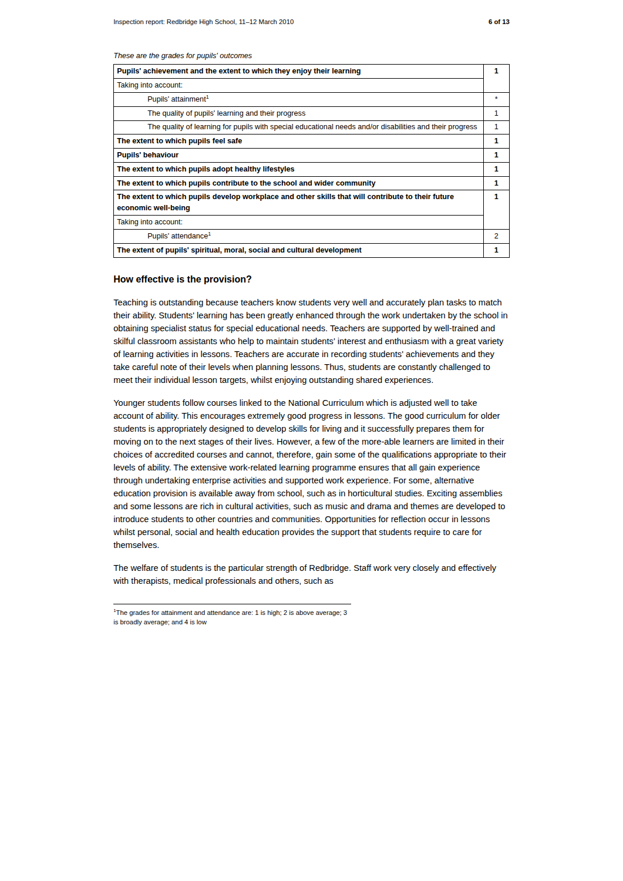Inspection report: Redbridge High School, 11–12 March 2010 6 of 13
These are the grades for pupils' outcomes
| Pupils' achievement and the extent to which they enjoy their learning | 1 |
| Taking into account: |
| Pupils' attainment 1 | * |
| The quality of pupils' learning and their progress | 1 |
| The quality of learning for pupils with special educational needs and/or disabilities and their progress | 1 |
| The extent to which pupils feel safe | 1 |
| Pupils' behaviour | 1 |
| The extent to which pupils adopt healthy lifestyles | 1 |
| The extent to which pupils contribute to the school and wider community | 1 |
| The extent to which pupils develop workplace and other skills that will contribute to their future economic well-being | 1 |
| Taking into account: |
| Pupils' attendance 1 | 2 |
| The extent of pupils' spiritual, moral, social and cultural development | 1 |
How effective is the provision?
Teaching is outstanding because teachers know students very well and accurately plan tasks to match their ability. Students' learning has been greatly enhanced through the work undertaken by the school in obtaining specialist status for special educational needs. Teachers are supported by well-trained and skilful classroom assistants who help to maintain students' interest and enthusiasm with a great variety of learning activities in lessons. Teachers are accurate in recording students' achievements and they take careful note of their levels when planning lessons. Thus, students are constantly challenged to meet their individual lesson targets, whilst enjoying outstanding shared experiences.
Younger students follow courses linked to the National Curriculum which is adjusted well to take account of ability. This encourages extremely good progress in lessons. The good curriculum for older students is appropriately designed to develop skills for living and it successfully prepares them for moving on to the next stages of their lives. However, a few of the more-able learners are limited in their choices of accredited courses and cannot, therefore, gain some of the qualifications appropriate to their levels of ability. The extensive work-related learning programme ensures that all gain experience through undertaking enterprise activities and supported work experience. For some, alternative education provision is available away from school, such as in horticultural studies. Exciting assemblies and some lessons are rich in cultural activities, such as music and drama and themes are developed to introduce students to other countries and communities. Opportunities for reflection occur in lessons whilst personal, social and health education provides the support that students require to care for themselves.
The welfare of students is the particular strength of Redbridge. Staff work very closely and effectively with therapists, medical professionals and others, such as
1The grades for attainment and attendance are: 1 is high; 2 is above average; 3 is broadly average; and 4 is low